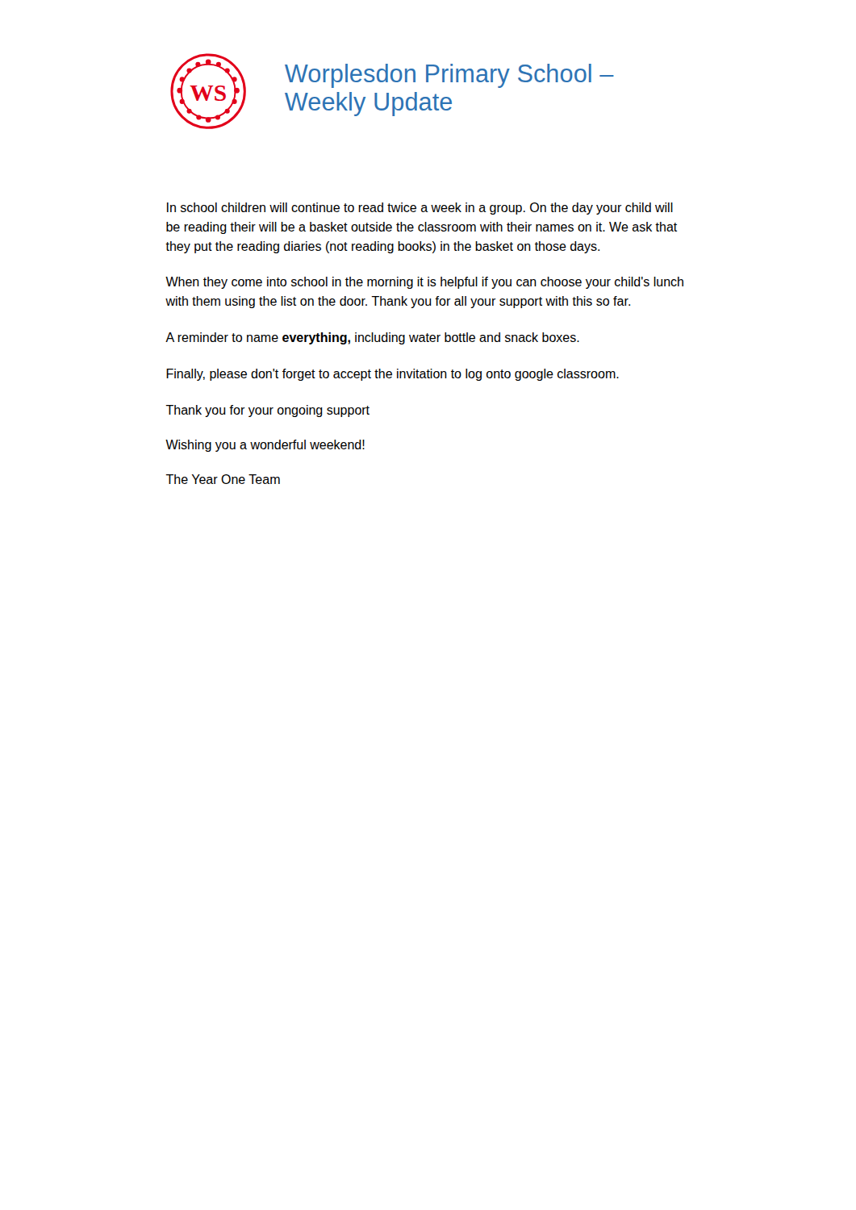WS
Worplesdon Primary School – Weekly Update
In school children will continue to read twice a week in a group. On the day your child will be reading their will be a basket outside the classroom with their names on it. We ask that they put the reading diaries (not reading books) in the basket on those days.
When they come into school in the morning it is helpful if you can choose your child's lunch with them using the list on the door. Thank you for all your support with this so far.
A reminder to name everything, including water bottle and snack boxes.
Finally, please don't forget to accept the invitation to log onto google classroom.
Thank you for your ongoing support
Wishing you a wonderful weekend!
The Year One Team